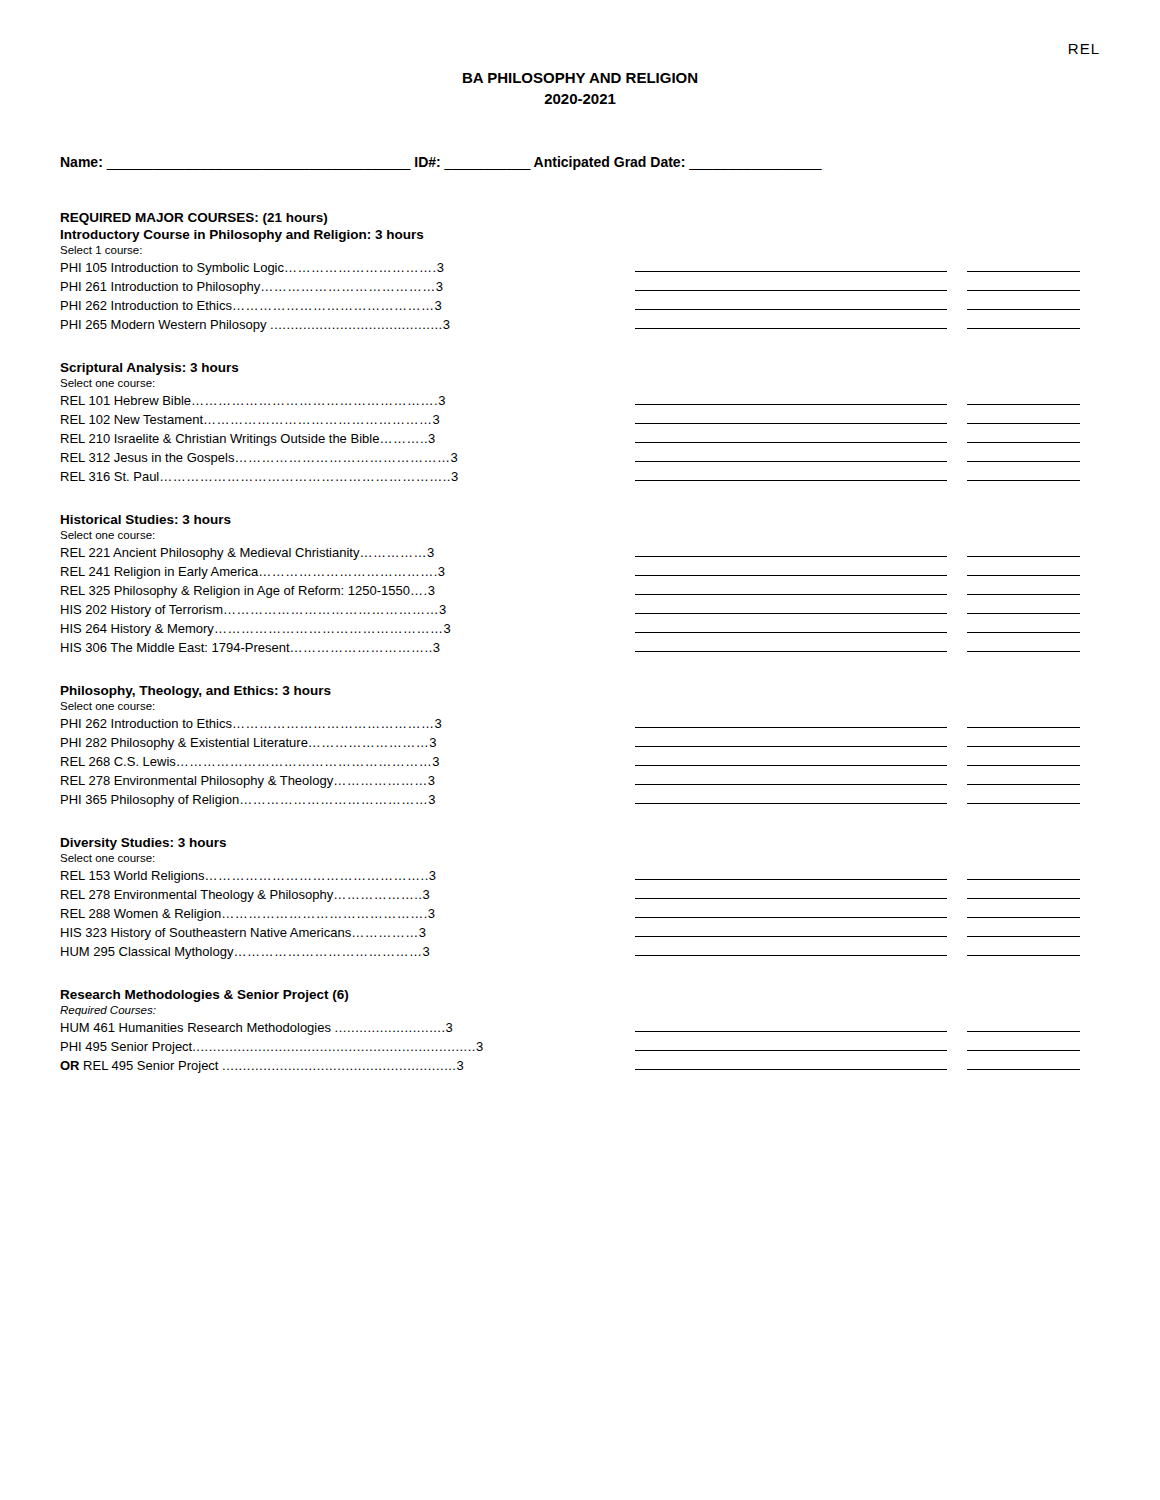REL
BA PHILOSOPHY AND RELIGION
2020-2021
Name: _______________________________________ ID#: ___________ Anticipated Grad Date: _________________
REQUIRED MAJOR COURSES: (21 hours)
Introductory Course in Philosophy and Religion: 3 hours
Select 1 course:
| PHI 105 Introduction to Symbolic Logic ……………………………. 3 | | | |
| PHI 261 Introduction to Philosophy ………………………………… 3 | | | |
| PHI 262 Introduction to Ethics ……………………………………… 3 | | | |
| PHI 265 Modern Western Philosopy .......................................... 3 | | | |
Scriptural Analysis: 3 hours
Select one course:
| REL 101 Hebrew Bible ………………………………………………. 3 | | | |
| REL 102 New Testament …………………………………………… 3 | | | |
| REL 210 Israelite & Christian Writings Outside the Bible ……….. 3 | | | |
| REL 312 Jesus in the Gospels ………………………………………… 3 | | | |
| REL 316 St. Paul ……………………………………………………….. 3 | | | |
Historical Studies: 3 hours
Select one course:
| REL 221 Ancient Philosophy & Medieval Christianity …………… 3 | | | |
| REL 241 Religion in Early America …………………………………. 3 | | | |
| REL 325 Philosophy & Religion in Age of Reform: 1250-1550 …. 3 | | | |
| HIS 202 History of Terrorism ………………………………………… 3 | | | |
| HIS 264 History & Memory …………………………………………… 3 | | | |
| HIS 306 The Middle East: 1794-Present ………………………….. 3 | | | |
Philosophy, Theology, and Ethics: 3 hours
Select one course:
| PHI 262 Introduction to Ethics ……………………………………… 3 | | | |
| PHI 282 Philosophy & Existential Literature ……………………… 3 | | | |
| REL 268 C.S. Lewis ………………………………………………… 3 | | | |
| REL 278 Environmental Philosophy & Theology ………………… 3 | | | |
| PHI 365 Philosophy of Religion …………………………………… 3 | | | |
Diversity Studies: 3 hours
Select one course:
| REL 153 World Religions ………………………………………….. 3 | | | |
| REL 278 Environmental Theology & Philosophy ……………….. 3 | | | |
| REL 288 Women & Religion ………………………………………. 3 | | | |
| HIS 323 History of Southeastern Native Americans …………… 3 | | | |
| HUM 295 Classical Mythology …………………………………… 3 | | | |
Research Methodologies & Senior Project (6)
Required Courses:
| HUM 461 Humanities Research Methodologies ........................... 3 | | | |
| PHI 495 Senior Project ..................................................................... 3 | | | |
| OR REL 495 Senior Project ......................................................... 3 | | | |